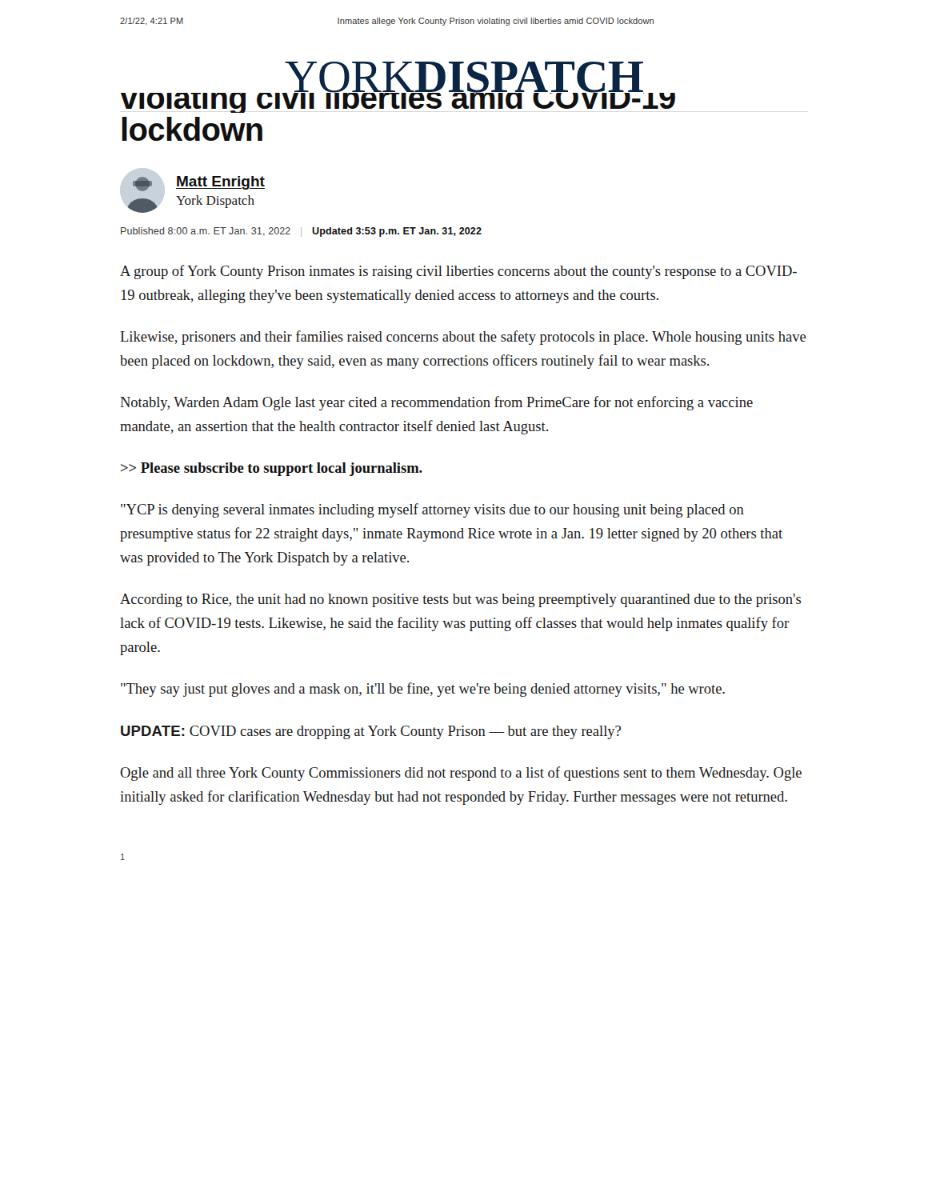2/1/22, 4:21 PM
Inmates allege York County Prison violating civil liberties amid COVID lockdown
YORK DISPATCH
violating civil liberties amid COVID-19 lockdown
Matt Enright
York Dispatch
Published 8:00 a.m. ET Jan. 31, 2022 | Updated 3:53 p.m. ET Jan. 31, 2022
A group of York County Prison inmates is raising civil liberties concerns about the county's response to a COVID-19 outbreak, alleging they've been systematically denied access to attorneys and the courts.
Likewise, prisoners and their families raised concerns about the safety protocols in place. Whole housing units have been placed on lockdown, they said, even as many corrections officers routinely fail to wear masks.
Notably, Warden Adam Ogle last year cited a recommendation from PrimeCare for not enforcing a vaccine mandate, an assertion that the health contractor itself denied last August.
>> Please subscribe to support local journalism.
"YCP is denying several inmates including myself attorney visits due to our housing unit being placed on presumptive status for 22 straight days," inmate Raymond Rice wrote in a Jan. 19 letter signed by 20 others that was provided to The York Dispatch by a relative.
According to Rice, the unit had no known positive tests but was being preemptively quarantined due to the prison's lack of COVID-19 tests. Likewise, he said the facility was putting off classes that would help inmates qualify for parole.
"They say just put gloves and a mask on, it'll be fine, yet we're being denied attorney visits," he wrote.
UPDATE: COVID cases are dropping at York County Prison — but are they really?
Ogle and all three York County Commissioners did not respond to a list of questions sent to them Wednesday. Ogle initially asked for clarification Wednesday but had not responded by Friday. Further messages were not returned.
1